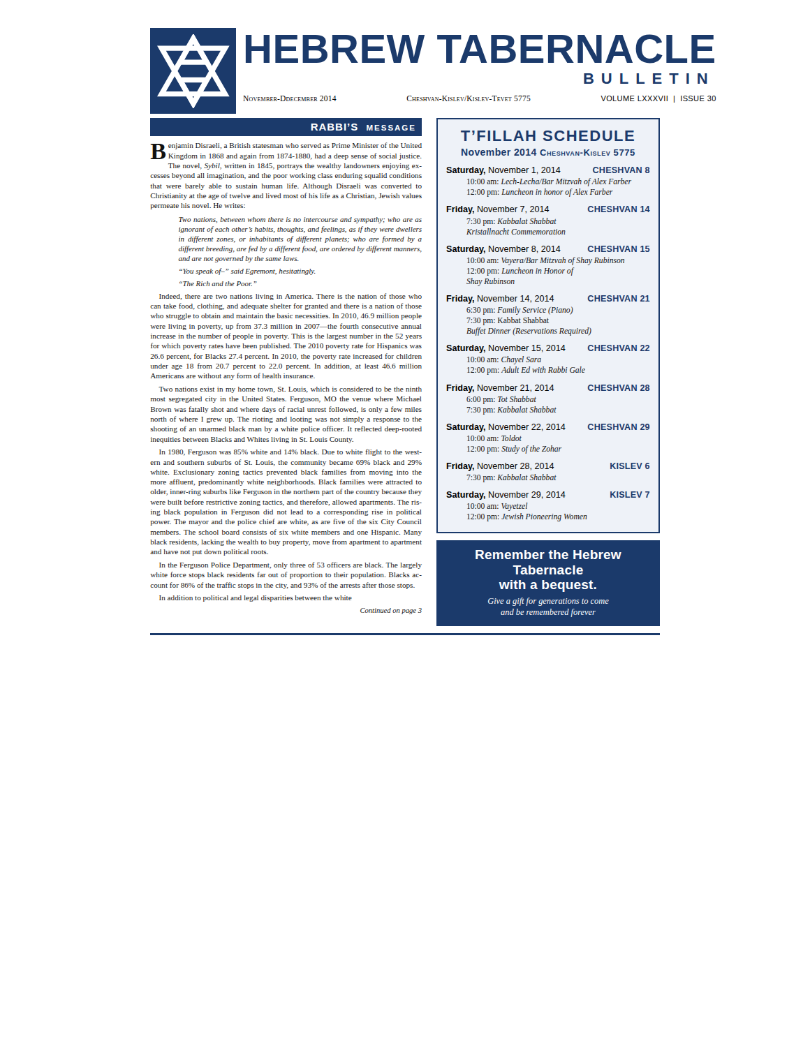HEBREW TABERNACLE
BULLETIN
November-Ddecember 2014 Cheshvan-Kislev/Kislev-Tevet 5775 VOLUME LXXXVII | ISSUE 30
RABBI’S MESSAGE
Benjamin Disraeli, a British statesman who served as Prime Minister of the United Kingdom in 1868 and again from 1874-1880, had a deep sense of social justice. The novel, Sybil, written in 1845, portrays the wealthy landowners enjoying excesses beyond all imagination, and the poor working class enduring squalid conditions that were barely able to sustain human life. Although Disraeli was converted to Christianity at the age of twelve and lived most of his life as a Christian, Jewish values permeate his novel. He writes:
Two nations, between whom there is no intercourse and sympathy; who are as ignorant of each other’s habits, thoughts, and feelings, as if they were dwellers in different zones, or inhabitants of different planets; who are formed by a different breeding, are fed by a different food, are ordered by different manners, and are not governed by the same laws.
“You speak of–” said Egremont, hesitatingly.
“The Rich and the Poor.”
Indeed, there are two nations living in America. There is the nation of those who can take food, clothing, and adequate shelter for granted and there is a nation of those who struggle to obtain and maintain the basic necessities. In 2010, 46.9 million people were living in poverty, up from 37.3 million in 2007—the fourth consecutive annual increase in the number of people in poverty. This is the largest number in the 52 years for which poverty rates have been published. The 2010 poverty rate for Hispanics was 26.6 percent, for Blacks 27.4 percent. In 2010, the poverty rate increased for children under age 18 from 20.7 percent to 22.0 percent. In addition, at least 46.6 million Americans are without any form of health insurance.
Two nations exist in my home town, St. Louis, which is considered to be the ninth most segregated city in the United States. Ferguson, MO the venue where Michael Brown was fatally shot and where days of racial unrest followed, is only a few miles north of where I grew up. The rioting and looting was not simply a response to the shooting of an unarmed black man by a white police officer. It reflected deep-rooted inequities between Blacks and Whites living in St. Louis County.
In 1980, Ferguson was 85% white and 14% black. Due to white flight to the western and southern suburbs of St. Louis, the community became 69% black and 29% white. Exclusionary zoning tactics prevented black families from moving into the more affluent, predominantly white neighborhoods. Black families were attracted to older, inner-ring suburbs like Ferguson in the northern part of the country because they were built before restrictive zoning tactics, and therefore, allowed apartments. The rising black population in Ferguson did not lead to a corresponding rise in political power. The mayor and the police chief are white, as are five of the six City Council members. The school board consists of six white members and one Hispanic. Many black residents, lacking the wealth to buy property, move from apartment to apartment and have not put down political roots.
In the Ferguson Police Department, only three of 53 officers are black. The largely white force stops black residents far out of proportion to their population. Blacks account for 86% of the traffic stops in the city, and 93% of the arrests after those stops.
In addition to political and legal disparities between the white
Continued on page 3
T’FILLAH SCHEDULE
November 2014 Cheshvan-Kislev 5775
Saturday, November 1, 2014
CHESHVAN 8
10:00 am: Lech-Lecha/Bar Mitzvah of Alex Farber
12:00 pm: Luncheon in honor of Alex Farber
Friday, November 7, 2014
CHESHVAN 14
7:30 pm: Kabbalat Shabbat
Kristallnacht Commemoration
Saturday, November 8, 2014
CHESHVAN 15
10:00 am: Vayera/Bar Mitzvah of Shay Rubinson
12:00 pm: Luncheon in Honor of
Shay Rubinson
Friday, November 14, 2014
CHESHVAN 21
6:30 pm: Family Service (Piano)
7:30 pm: Kabbat Shabbat
Buffet Dinner (Reservations Required)
Saturday, November 15, 2014
CHESHVAN 22
10:00 am: Chayel Sara
12:00 pm: Adult Ed with Rabbi Gale
Friday, November 21, 2014
CHESHVAN 28
6:00 pm: Tot Shabbat
7:30 pm: Kabbalat Shabbat
Saturday, November 22, 2014
CHESHVAN 29
10:00 am: Toldot
12:00 pm: Study of the Zohar
Friday, November 28, 2014
KISLEV 6
7:30 pm: Kabbalat Shabbat
Saturday, November 29, 2014
KISLEV 7
10:00 am: Vayetzel
12:00 pm: Jewish Pioneering Women
Remember the Hebrew Tabernacle
with a bequest.
Give a gift for generations to come
and be remembered forever